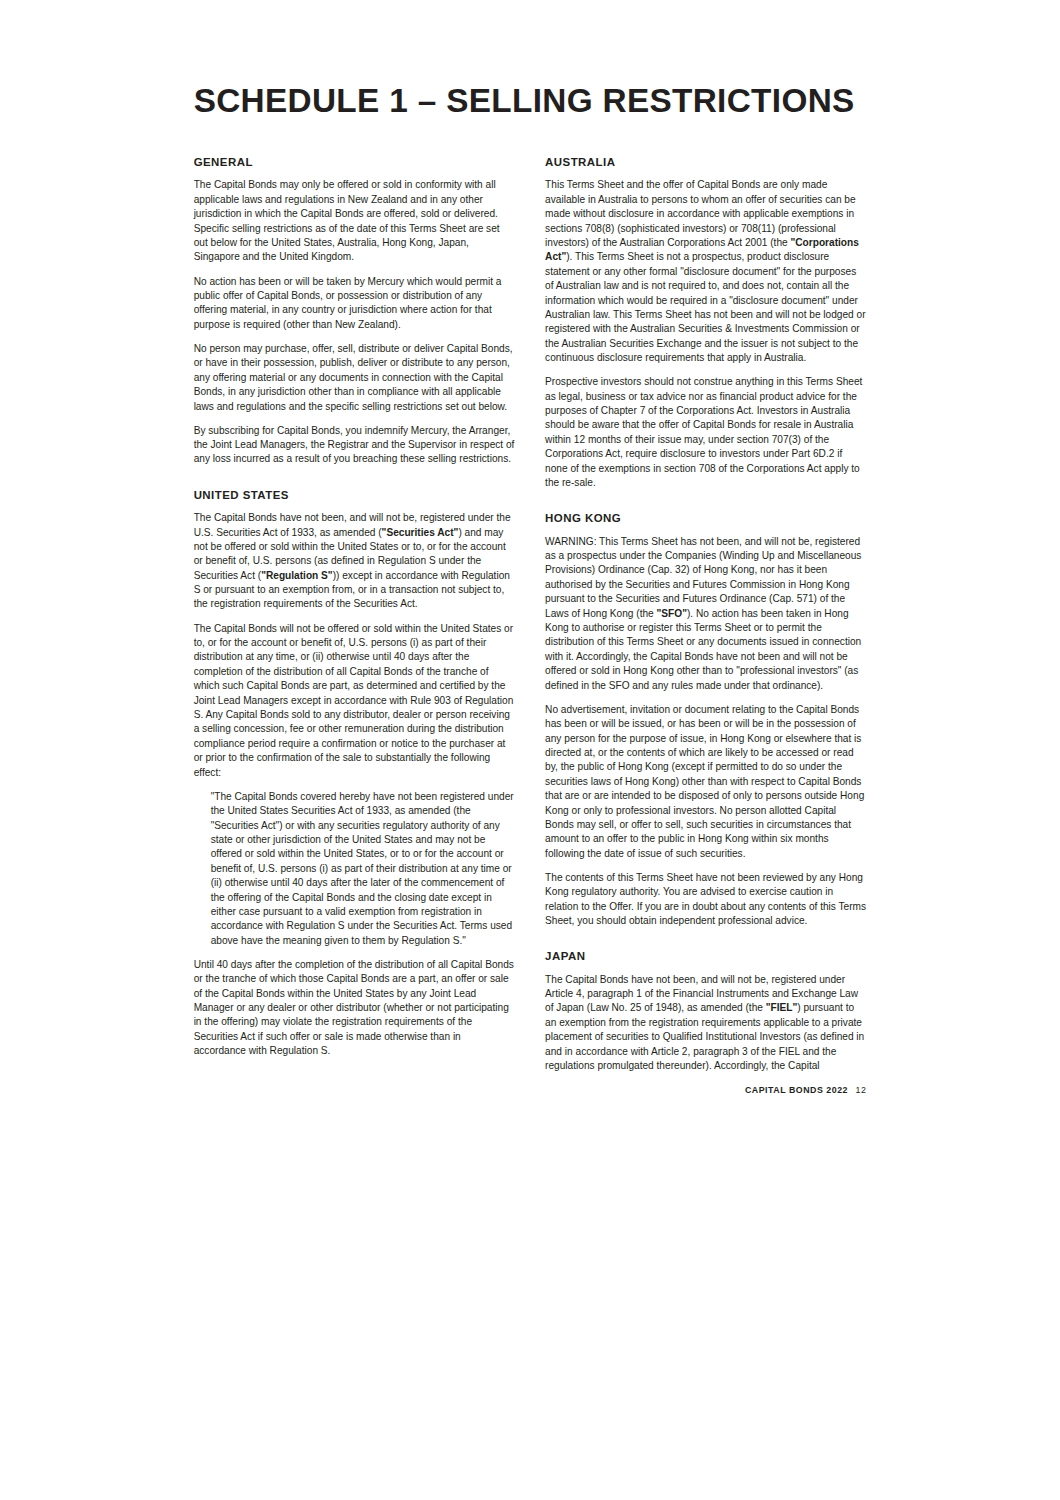SCHEDULE 1 – SELLING RESTRICTIONS
GENERAL
The Capital Bonds may only be offered or sold in conformity with all applicable laws and regulations in New Zealand and in any other jurisdiction in which the Capital Bonds are offered, sold or delivered. Specific selling restrictions as of the date of this Terms Sheet are set out below for the United States, Australia, Hong Kong, Japan, Singapore and the United Kingdom.
No action has been or will be taken by Mercury which would permit a public offer of Capital Bonds, or possession or distribution of any offering material, in any country or jurisdiction where action for that purpose is required (other than New Zealand).
No person may purchase, offer, sell, distribute or deliver Capital Bonds, or have in their possession, publish, deliver or distribute to any person, any offering material or any documents in connection with the Capital Bonds, in any jurisdiction other than in compliance with all applicable laws and regulations and the specific selling restrictions set out below.
By subscribing for Capital Bonds, you indemnify Mercury, the Arranger, the Joint Lead Managers, the Registrar and the Supervisor in respect of any loss incurred as a result of you breaching these selling restrictions.
UNITED STATES
The Capital Bonds have not been, and will not be, registered under the U.S. Securities Act of 1933, as amended ("Securities Act") and may not be offered or sold within the United States or to, or for the account or benefit of, U.S. persons (as defined in Regulation S under the Securities Act ("Regulation S")) except in accordance with Regulation S or pursuant to an exemption from, or in a transaction not subject to, the registration requirements of the Securities Act.
The Capital Bonds will not be offered or sold within the United States or to, or for the account or benefit of, U.S. persons (i) as part of their distribution at any time, or (ii) otherwise until 40 days after the completion of the distribution of all Capital Bonds of the tranche of which such Capital Bonds are part, as determined and certified by the Joint Lead Managers except in accordance with Rule 903 of Regulation S. Any Capital Bonds sold to any distributor, dealer or person receiving a selling concession, fee or other remuneration during the distribution compliance period require a confirmation or notice to the purchaser at or prior to the confirmation of the sale to substantially the following effect:
"The Capital Bonds covered hereby have not been registered under the United States Securities Act of 1933, as amended (the "Securities Act") or with any securities regulatory authority of any state or other jurisdiction of the United States and may not be offered or sold within the United States, or to or for the account or benefit of, U.S. persons (i) as part of their distribution at any time or (ii) otherwise until 40 days after the later of the commencement of the offering of the Capital Bonds and the closing date except in either case pursuant to a valid exemption from registration in accordance with Regulation S under the Securities Act. Terms used above have the meaning given to them by Regulation S."
Until 40 days after the completion of the distribution of all Capital Bonds or the tranche of which those Capital Bonds are a part, an offer or sale of the Capital Bonds within the United States by any Joint Lead Manager or any dealer or other distributor (whether or not participating in the offering) may violate the registration requirements of the Securities Act if such offer or sale is made otherwise than in accordance with Regulation S.
AUSTRALIA
This Terms Sheet and the offer of Capital Bonds are only made available in Australia to persons to whom an offer of securities can be made without disclosure in accordance with applicable exemptions in sections 708(8) (sophisticated investors) or 708(11) (professional investors) of the Australian Corporations Act 2001 (the "Corporations Act"). This Terms Sheet is not a prospectus, product disclosure statement or any other formal "disclosure document" for the purposes of Australian law and is not required to, and does not, contain all the information which would be required in a "disclosure document" under Australian law. This Terms Sheet has not been and will not be lodged or registered with the Australian Securities & Investments Commission or the Australian Securities Exchange and the issuer is not subject to the continuous disclosure requirements that apply in Australia.
Prospective investors should not construe anything in this Terms Sheet as legal, business or tax advice nor as financial product advice for the purposes of Chapter 7 of the Corporations Act. Investors in Australia should be aware that the offer of Capital Bonds for resale in Australia within 12 months of their issue may, under section 707(3) of the Corporations Act, require disclosure to investors under Part 6D.2 if none of the exemptions in section 708 of the Corporations Act apply to the re-sale.
HONG KONG
WARNING: This Terms Sheet has not been, and will not be, registered as a prospectus under the Companies (Winding Up and Miscellaneous Provisions) Ordinance (Cap. 32) of Hong Kong, nor has it been authorised by the Securities and Futures Commission in Hong Kong pursuant to the Securities and Futures Ordinance (Cap. 571) of the Laws of Hong Kong (the "SFO"). No action has been taken in Hong Kong to authorise or register this Terms Sheet or to permit the distribution of this Terms Sheet or any documents issued in connection with it. Accordingly, the Capital Bonds have not been and will not be offered or sold in Hong Kong other than to "professional investors" (as defined in the SFO and any rules made under that ordinance).
No advertisement, invitation or document relating to the Capital Bonds has been or will be issued, or has been or will be in the possession of any person for the purpose of issue, in Hong Kong or elsewhere that is directed at, or the contents of which are likely to be accessed or read by, the public of Hong Kong (except if permitted to do so under the securities laws of Hong Kong) other than with respect to Capital Bonds that are or are intended to be disposed of only to persons outside Hong Kong or only to professional investors. No person allotted Capital Bonds may sell, or offer to sell, such securities in circumstances that amount to an offer to the public in Hong Kong within six months following the date of issue of such securities.
The contents of this Terms Sheet have not been reviewed by any Hong Kong regulatory authority. You are advised to exercise caution in relation to the Offer. If you are in doubt about any contents of this Terms Sheet, you should obtain independent professional advice.
JAPAN
The Capital Bonds have not been, and will not be, registered under Article 4, paragraph 1 of the Financial Instruments and Exchange Law of Japan (Law No. 25 of 1948), as amended (the "FIEL") pursuant to an exemption from the registration requirements applicable to a private placement of securities to Qualified Institutional Investors (as defined in and in accordance with Article 2, paragraph 3 of the FIEL and the regulations promulgated thereunder). Accordingly, the Capital
CAPITAL BONDS 202212